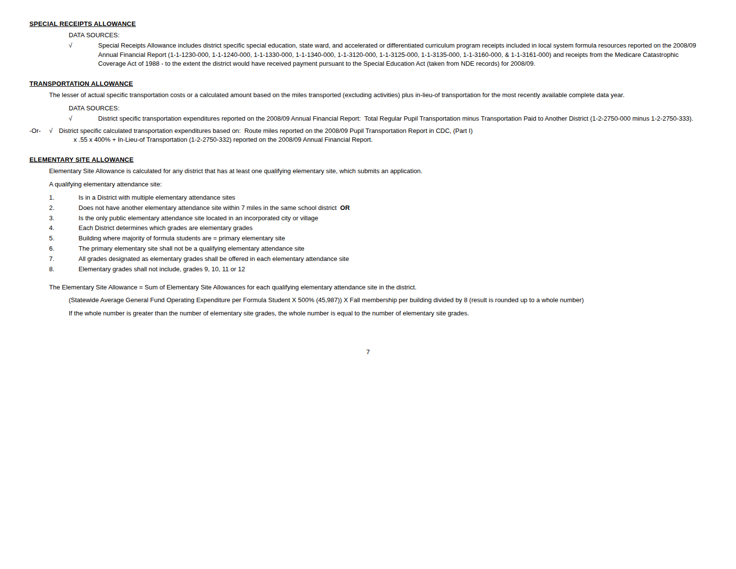SPECIAL RECEIPTS ALLOWANCE
DATA SOURCES:
√ Special Receipts Allowance includes district specific special education, state ward, and accelerated or differentiated curriculum program receipts included in local system formula resources reported on the 2008/09 Annual Financial Report (1-1-1230-000, 1-1-1240-000, 1-1-1330-000, 1-1-1340-000, 1-1-3120-000, 1-1-3125-000, 1-1-3135-000, 1-1-3160-000, & 1-1-3161-000) and receipts from the Medicare Catastrophic Coverage Act of 1988 - to the extent the district would have received payment pursuant to the Special Education Act (taken from NDE records) for 2008/09.
TRANSPORTATION ALLOWANCE
The lesser of actual specific transportation costs or a calculated amount based on the miles transported (excluding activities) plus in-lieu-of transportation for the most recently available complete data year.
DATA SOURCES:
√ District specific transportation expenditures reported on the 2008/09 Annual Financial Report: Total Regular Pupil Transportation minus Transportation Paid to Another District (1-2-2750-000 minus 1-2-2750-333).
-Or- √ District specific calculated transportation expenditures based on: Route miles reported on the 2008/09 Pupil Transportation Report in CDC, (Part I)
x .55 x 400% + In-Lieu-of Transportation (1-2-2750-332) reported on the 2008/09 Annual Financial Report.
ELEMENTARY SITE ALLOWANCE
Elementary Site Allowance is calculated for any district that has at least one qualifying elementary site, which submits an application.
A qualifying elementary attendance site:
Is in a District with multiple elementary attendance sites
Does not have another elementary attendance site within 7 miles in the same school district OR
Is the only public elementary attendance site located in an incorporated city or village
Each District determines which grades are elementary grades
Building where majority of formula students are = primary elementary site
The primary elementary site shall not be a qualifying elementary attendance site
All grades designated as elementary grades shall be offered in each elementary attendance site
Elementary grades shall not include, grades 9, 10, 11 or 12
The Elementary Site Allowance = Sum of Elementary Site Allowances for each qualifying elementary attendance site in the district.
(Statewide Average General Fund Operating Expenditure per Formula Student X 500% (45,987)) X Fall membership per building divided by 8 (result is rounded up to a whole number)
If the whole number is greater than the number of elementary site grades, the whole number is equal to the number of elementary site grades.
7